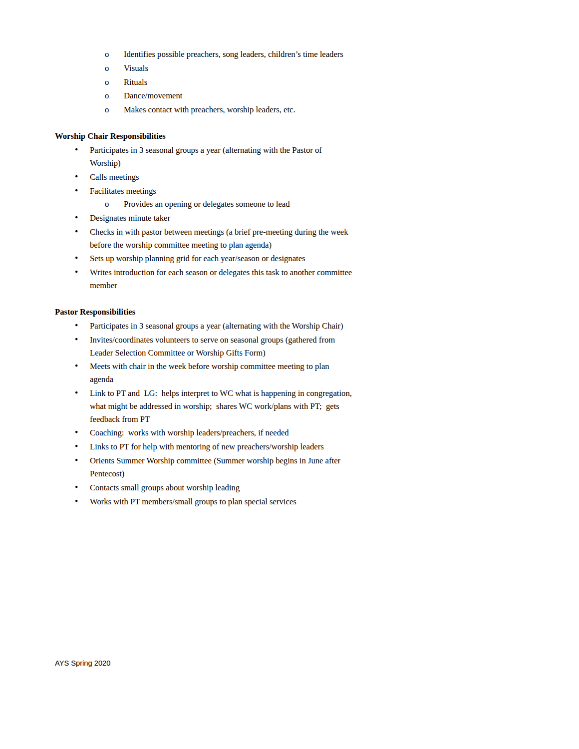Identifies possible preachers, song leaders, children’s time leaders
Visuals
Rituals
Dance/movement
Makes contact with preachers, worship leaders, etc.
Worship Chair Responsibilities
Participates in 3 seasonal groups a year (alternating with the Pastor of Worship)
Calls meetings
Facilitates meetings
Provides an opening or delegates someone to lead
Designates minute taker
Checks in with pastor between meetings (a brief pre-meeting during the week before the worship committee meeting to plan agenda)
Sets up worship planning grid for each year/season or designates
Writes introduction for each season or delegates this task to another committee member
Pastor Responsibilities
Participates in 3 seasonal groups a year (alternating with the Worship Chair)
Invites/coordinates volunteers to serve on seasonal groups (gathered from Leader Selection Committee or Worship Gifts Form)
Meets with chair in the week before worship committee meeting to plan agenda
Link to PT and LG: helps interpret to WC what is happening in congregation, what might be addressed in worship; shares WC work/plans with PT; gets feedback from PT
Coaching: works with worship leaders/preachers, if needed
Links to PT for help with mentoring of new preachers/worship leaders
Orients Summer Worship committee (Summer worship begins in June after Pentecost)
Contacts small groups about worship leading
Works with PT members/small groups to plan special services
AYS Spring 2020